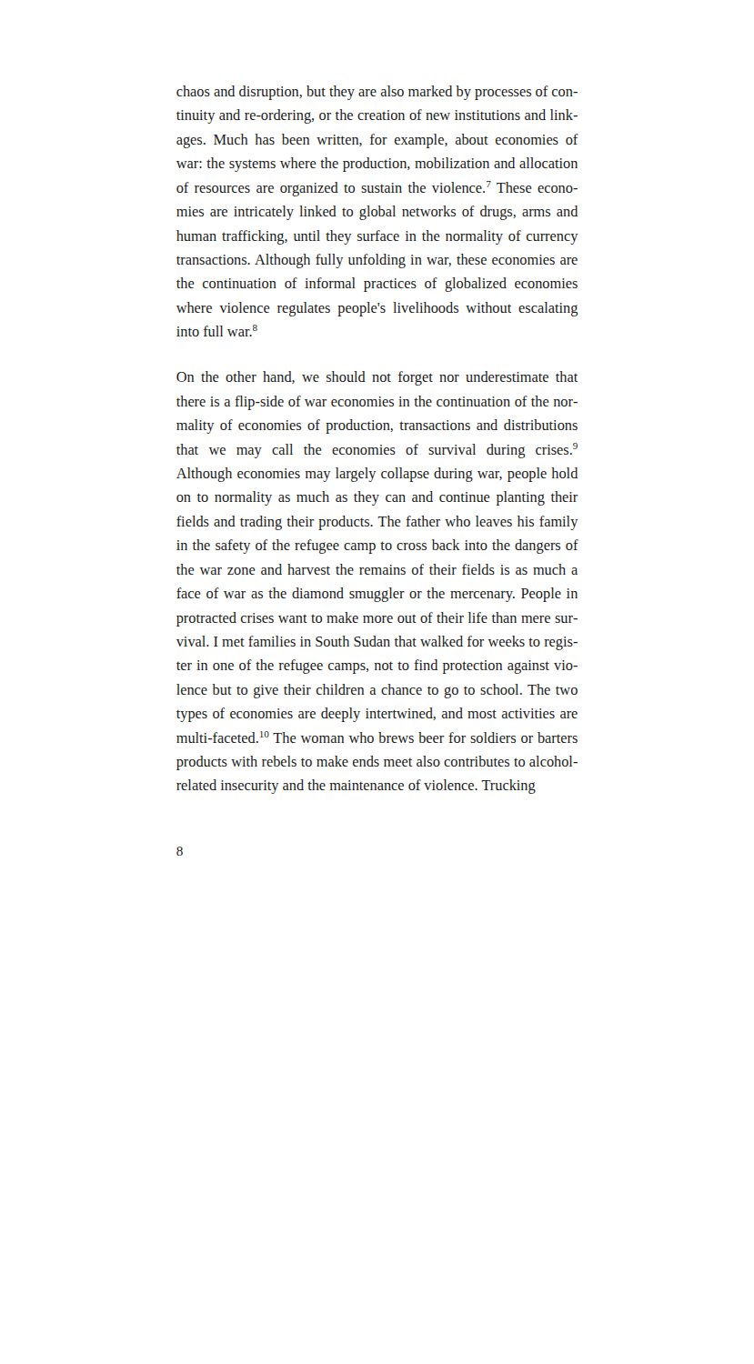chaos and disruption, but they are also marked by processes of continuity and re-ordering, or the creation of new institutions and linkages. Much has been written, for example, about economies of war: the systems where the production, mobilization and allocation of resources are organized to sustain the violence.7 These economies are intricately linked to global networks of drugs, arms and human trafficking, until they surface in the normality of currency transactions. Although fully unfolding in war, these economies are the continuation of informal practices of globalized economies where violence regulates people's livelihoods without escalating into full war.8
On the other hand, we should not forget nor underestimate that there is a flip-side of war economies in the continuation of the normality of economies of production, transactions and distributions that we may call the economies of survival during crises.9 Although economies may largely collapse during war, people hold on to normality as much as they can and continue planting their fields and trading their products. The father who leaves his family in the safety of the refugee camp to cross back into the dangers of the war zone and harvest the remains of their fields is as much a face of war as the diamond smuggler or the mercenary. People in protracted crises want to make more out of their life than mere survival. I met families in South Sudan that walked for weeks to register in one of the refugee camps, not to find protection against violence but to give their children a chance to go to school. The two types of economies are deeply intertwined, and most activities are multi-faceted.10 The woman who brews beer for soldiers or barters products with rebels to make ends meet also contributes to alcohol-related insecurity and the maintenance of violence. Trucking
8